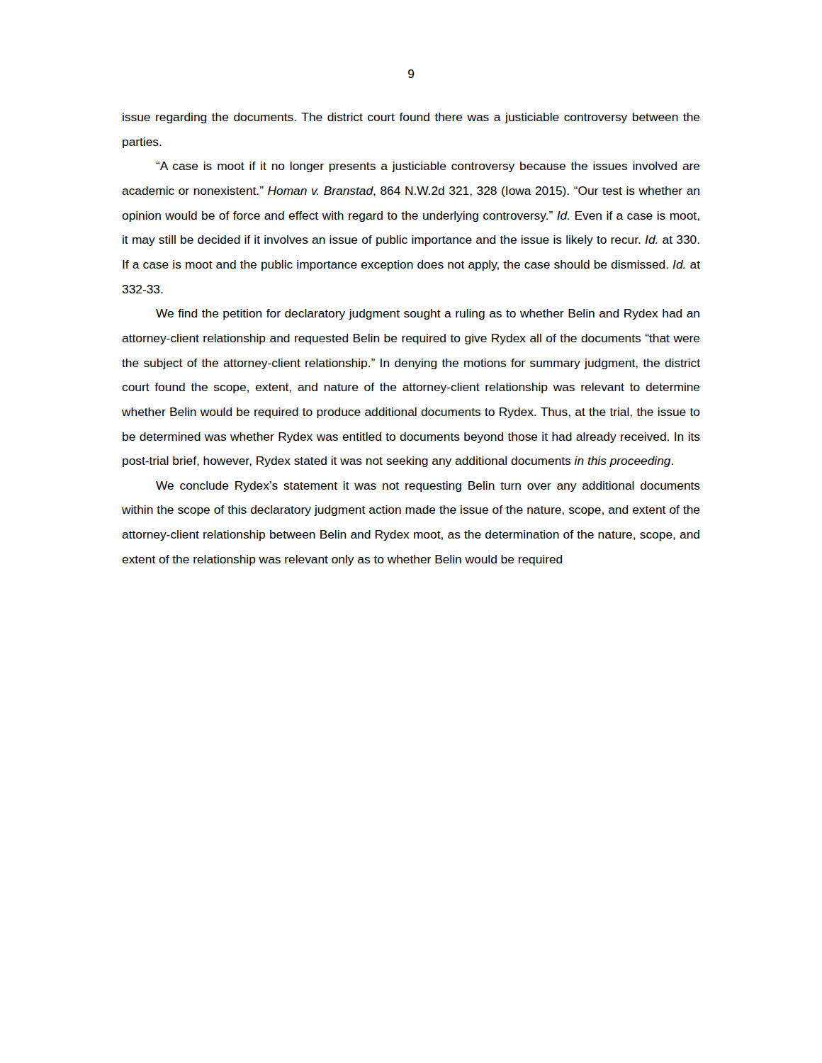9
issue regarding the documents. The district court found there was a justiciable controversy between the parties.
“A case is moot if it no longer presents a justiciable controversy because the issues involved are academic or nonexistent.” Homan v. Branstad, 864 N.W.2d 321, 328 (Iowa 2015). “Our test is whether an opinion would be of force and effect with regard to the underlying controversy.” Id. Even if a case is moot, it may still be decided if it involves an issue of public importance and the issue is likely to recur. Id. at 330. If a case is moot and the public importance exception does not apply, the case should be dismissed. Id. at 332-33.
We find the petition for declaratory judgment sought a ruling as to whether Belin and Rydex had an attorney-client relationship and requested Belin be required to give Rydex all of the documents “that were the subject of the attorney-client relationship.” In denying the motions for summary judgment, the district court found the scope, extent, and nature of the attorney-client relationship was relevant to determine whether Belin would be required to produce additional documents to Rydex. Thus, at the trial, the issue to be determined was whether Rydex was entitled to documents beyond those it had already received. In its post-trial brief, however, Rydex stated it was not seeking any additional documents in this proceeding.
We conclude Rydex’s statement it was not requesting Belin turn over any additional documents within the scope of this declaratory judgment action made the issue of the nature, scope, and extent of the attorney-client relationship between Belin and Rydex moot, as the determination of the nature, scope, and extent of the relationship was relevant only as to whether Belin would be required